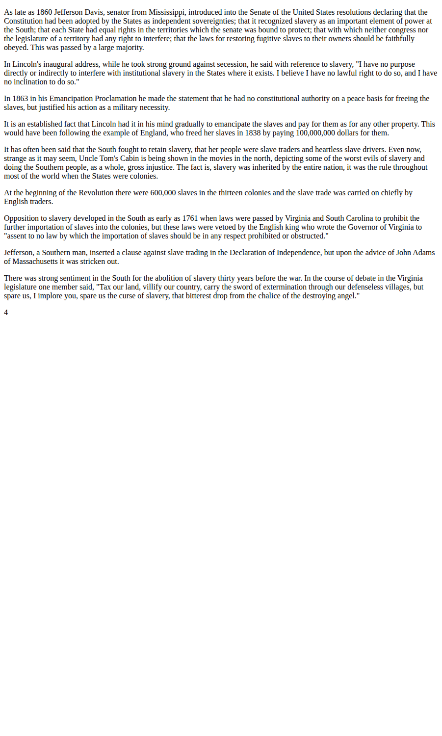As late as 1860 Jefferson Davis, senator from Mississippi, introduced into the Senate of the United States resolutions declaring that the Constitution had been adopted by the States as independent sovereignties; that it recognized slavery as an important element of power at the South; that each State had equal rights in the territories which the senate was bound to protect; that with which neither congress nor the legislature of a territory had any right to interfere; that the laws for restoring fugitive slaves to their owners should be faithfully obeyed. This was passed by a large majority.
In Lincoln's inaugural address, while he took strong ground against secession, he said with reference to slavery, "I have no purpose directly or indirectly to interfere with institutional slavery in the States where it exists. I believe I have no lawful right to do so, and I have no inclination to do so."
In 1863 in his Emancipation Proclamation he made the statement that he had no constitutional authority on a peace basis for freeing the slaves, but justified his action as a military necessity.
It is an established fact that Lincoln had it in his mind gradually to emancipate the slaves and pay for them as for any other property. This would have been following the example of England, who freed her slaves in 1838 by paying 100,000,000 dollars for them.
It has often been said that the South fought to retain slavery, that her people were slave traders and heartless slave drivers. Even now, strange as it may seem, Uncle Tom's Cabin is being shown in the movies in the north, depicting some of the worst evils of slavery and doing the Southern people, as a whole, gross injustice. The fact is, slavery was inherited by the entire nation, it was the rule throughout most of the world when the States were colonies.
At the beginning of the Revolution there were 600,000 slaves in the thirteen colonies and the slave trade was carried on chiefly by English traders.
Opposition to slavery developed in the South as early as 1761 when laws were passed by Virginia and South Carolina to prohibit the further importation of slaves into the colonies, but these laws were vetoed by the English king who wrote the Governor of Virginia to "assent to no law by which the importation of slaves should be in any respect prohibited or obstructed."
Jefferson, a Southern man, inserted a clause against slave trading in the Declaration of Independence, but upon the advice of John Adams of Massachusetts it was stricken out.
There was strong sentiment in the South for the abolition of slavery thirty years before the war. In the course of debate in the Virginia legislature one member said, "Tax our land, villify our country, carry the sword of extermination through our defenseless villages, but spare us, I implore you, spare us the curse of slavery, that bitterest drop from the chalice of the destroying angel."
4